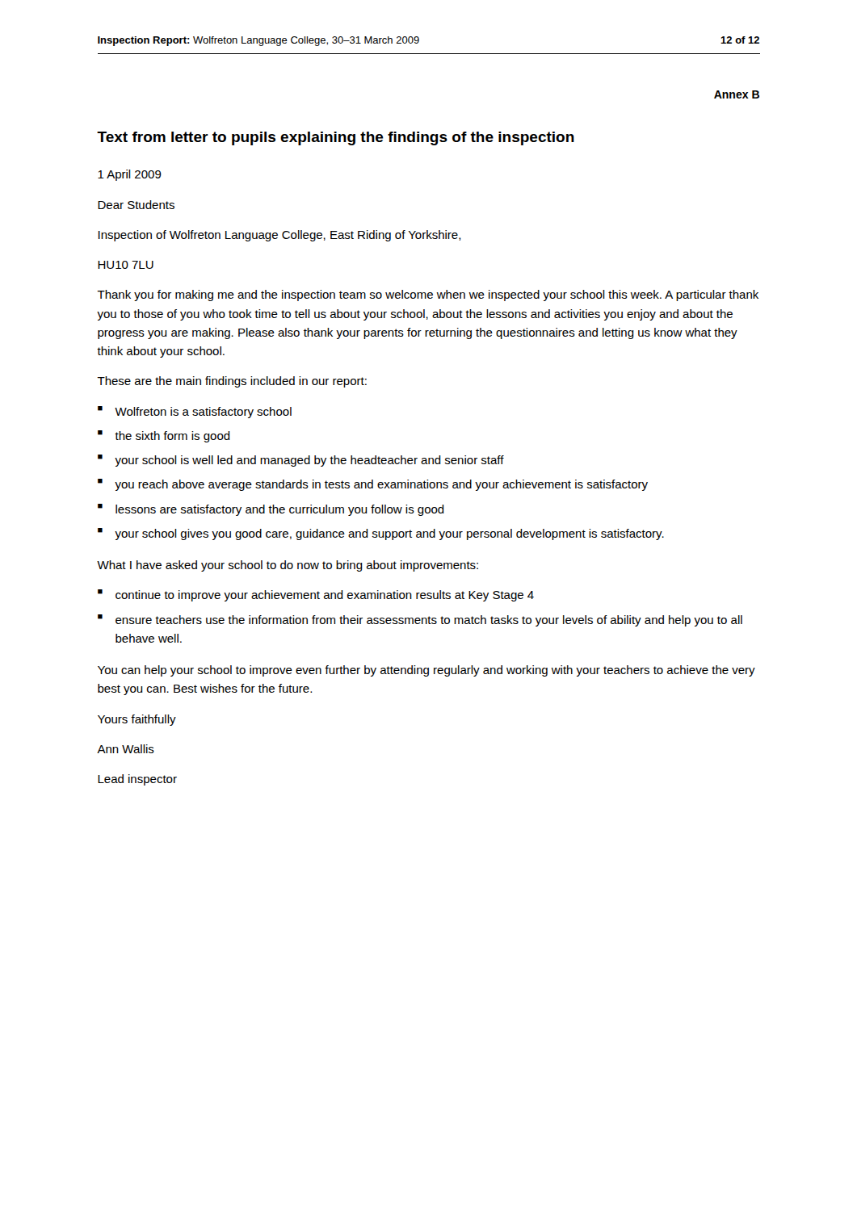Inspection Report: Wolfreton Language College, 30–31 March 2009
12 of 12
Annex B
Text from letter to pupils explaining the findings of the inspection
1 April 2009
Dear Students
Inspection of Wolfreton Language College, East Riding of Yorkshire,
HU10 7LU
Thank you for making me and the inspection team so welcome when we inspected your school this week. A particular thank you to those of you who took time to tell us about your school, about the lessons and activities you enjoy and about the progress you are making. Please also thank your parents for returning the questionnaires and letting us know what they think about your school.
These are the main findings included in our report:
Wolfreton is a satisfactory school
the sixth form is good
your school is well led and managed by the headteacher and senior staff
you reach above average standards in tests and examinations and your achievement is satisfactory
lessons are satisfactory and the curriculum you follow is good
your school gives you good care, guidance and support and your personal development is satisfactory.
What I have asked your school to do now to bring about improvements:
continue to improve your achievement and examination results at Key Stage 4
ensure teachers use the information from their assessments to match tasks to your levels of ability and help you to all behave well.
You can help your school to improve even further by attending regularly and working with your teachers to achieve the very best you can. Best wishes for the future.
Yours faithfully
Ann Wallis
Lead inspector